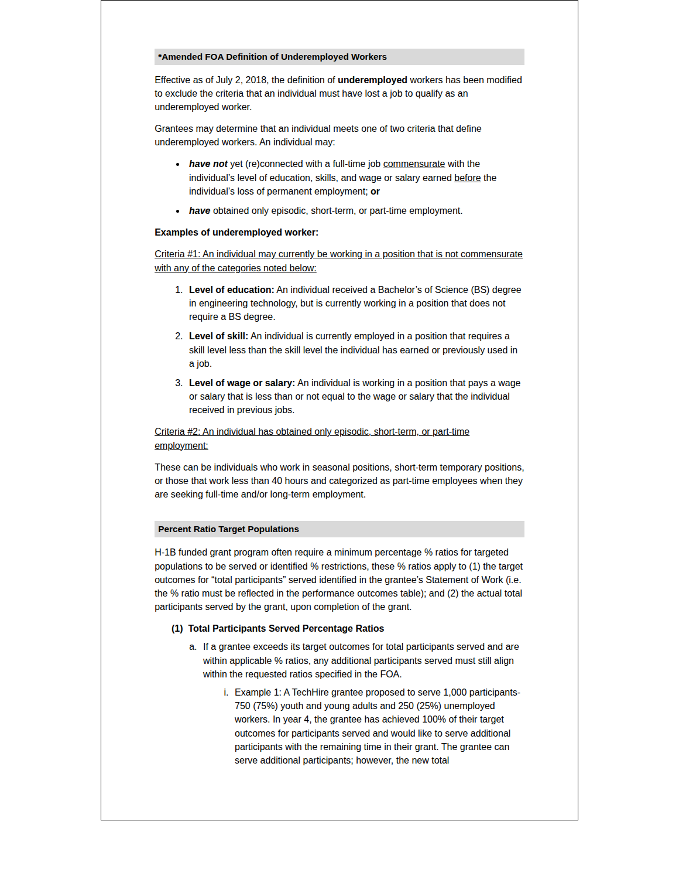*Amended FOA Definition of Underemployed Workers
Effective as of July 2, 2018, the definition of underemployed workers has been modified to exclude the criteria that an individual must have lost a job to qualify as an underemployed worker.
Grantees may determine that an individual meets one of two criteria that define underemployed workers. An individual may:
have not yet (re)connected with a full-time job commensurate with the individual’s level of education, skills, and wage or salary earned before the individual’s loss of permanent employment; or
have obtained only episodic, short-term, or part-time employment.
Examples of underemployed worker:
Criteria #1: An individual may currently be working in a position that is not commensurate with any of the categories noted below:
Level of education: An individual received a Bachelor’s of Science (BS) degree in engineering technology, but is currently working in a position that does not require a BS degree.
Level of skill: An individual is currently employed in a position that requires a skill level less than the skill level the individual has earned or previously used in a job.
Level of wage or salary: An individual is working in a position that pays a wage or salary that is less than or not equal to the wage or salary that the individual received in previous jobs.
Criteria #2: An individual has obtained only episodic, short-term, or part-time employment:
These can be individuals who work in seasonal positions, short-term temporary positions, or those that work less than 40 hours and categorized as part-time employees when they are seeking full-time and/or long-term employment.
Percent Ratio Target Populations
H-1B funded grant program often require a minimum percentage % ratios for targeted populations to be served or identified % restrictions, these % ratios apply to (1) the target outcomes for “total participants” served identified in the grantee’s Statement of Work (i.e. the % ratio must be reflected in the performance outcomes table); and (2) the actual total participants served by the grant, upon completion of the grant.
(1) Total Participants Served Percentage Ratios
If a grantee exceeds its target outcomes for total participants served and are within applicable % ratios, any additional participants served must still align within the requested ratios specified in the FOA.
Example 1: A TechHire grantee proposed to serve 1,000 participants- 750 (75%) youth and young adults and 250 (25%) unemployed workers. In year 4, the grantee has achieved 100% of their target outcomes for participants served and would like to serve additional participants with the remaining time in their grant. The grantee can serve additional participants; however, the new total